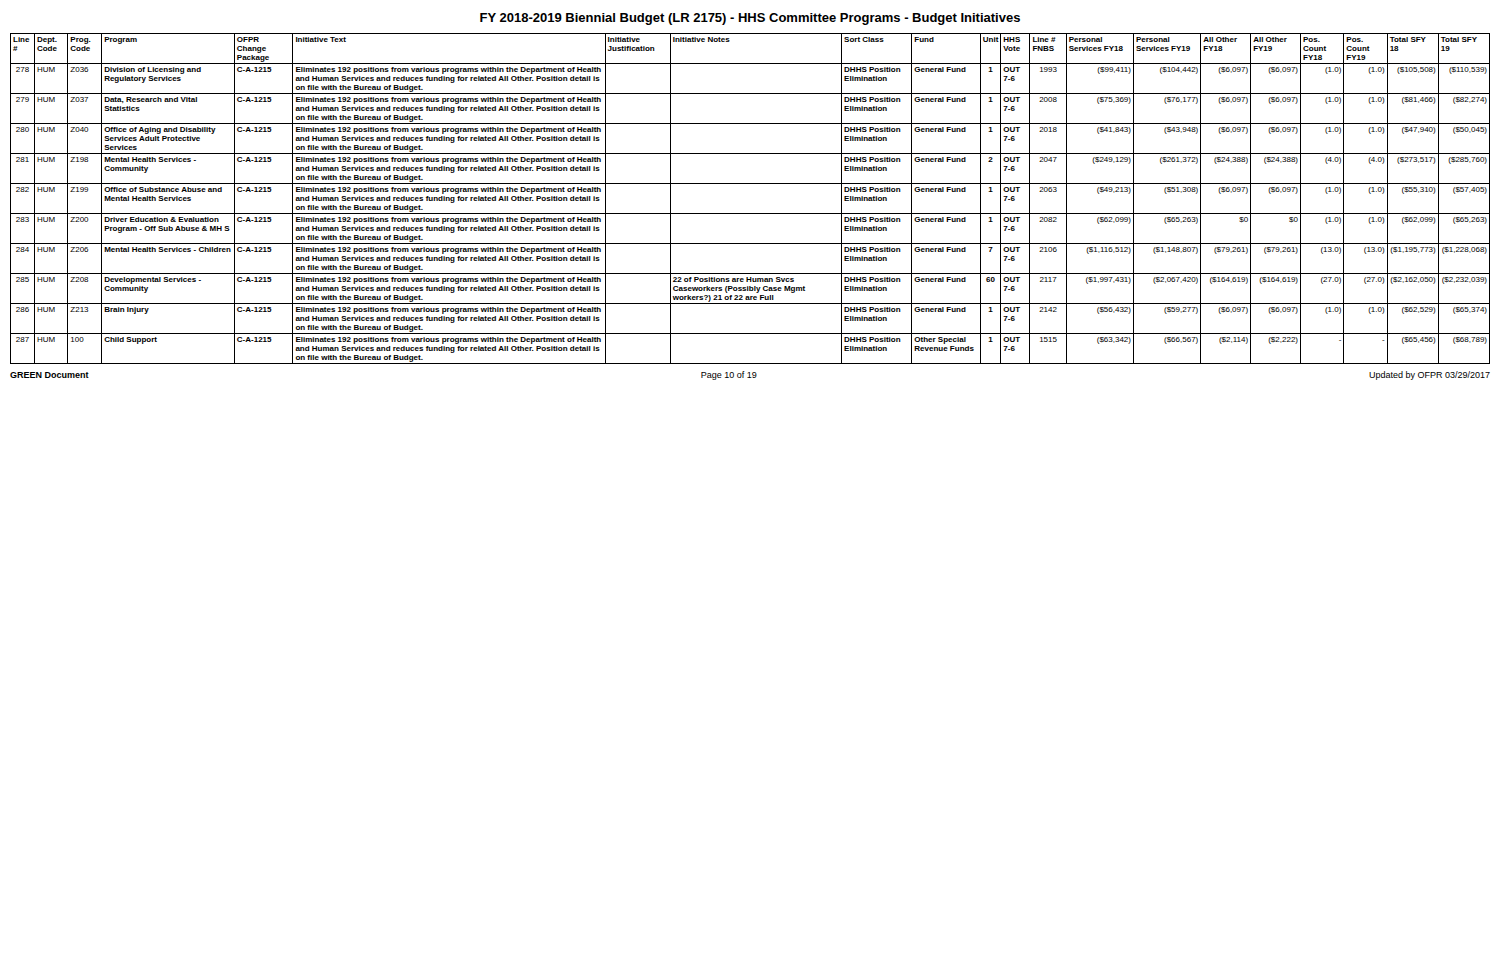FY 2018-2019 Biennial Budget (LR 2175) - HHS Committee Programs - Budget Initiatives
| Line # | Dept. Code | Prog. Code | Program | OFPR Change Package | Initiative Text | Initiative Justification | Initiative Notes | Sort Class | Fund | Unit | HHS Vote | Line # FNBS | Personal Services FY18 | Personal Services FY19 | All Other FY18 | All Other FY19 | Pos. Count FY18 | Pos. Count FY19 | Total SFY 18 | Total SFY 19 |
| --- | --- | --- | --- | --- | --- | --- | --- | --- | --- | --- | --- | --- | --- | --- | --- | --- | --- | --- | --- | --- |
| 278 | HUM | Z036 | Division of Licensing and Regulatory Services | C-A-1215 | Eliminates 192 positions from various programs within the Department of Health and Human Services and reduces funding for related All Other. Position detail is on file with the Bureau of Budget. | | | DHHS Position Elimination | General Fund | 1 | OUT 7-6 | 1993 | ($99,411) | ($104,442) | ($6,097) | ($6,097) | (1.0) | (1.0) | ($105,508) | ($110,539) |
| 279 | HUM | Z037 | Data, Research and Vital Statistics | C-A-1215 | Eliminates 192 positions from various programs within the Department of Health and Human Services and reduces funding for related All Other. Position detail is on file with the Bureau of Budget. | | | DHHS Position Elimination | General Fund | 1 | OUT 7-6 | 2008 | ($75,369) | ($76,177) | ($6,097) | ($6,097) | (1.0) | (1.0) | ($81,466) | ($82,274) |
| 280 | HUM | Z040 | Office of Aging and Disability Services Adult Protective Services | C-A-1215 | Eliminates 192 positions from various programs within the Department of Health and Human Services and reduces funding for related All Other. Position detail is on file with the Bureau of Budget. | | | DHHS Position Elimination | General Fund | 1 | OUT 7-6 | 2018 | ($41,843) | ($43,948) | ($6,097) | ($6,097) | (1.0) | (1.0) | ($47,940) | ($50,045) |
| 281 | HUM | Z198 | Mental Health Services - Community | C-A-1215 | Eliminates 192 positions from various programs within the Department of Health and Human Services and reduces funding for related All Other. Position detail is on file with the Bureau of Budget. | | | DHHS Position Elimination | General Fund | 2 | OUT 7-6 | 2047 | ($249,129) | ($261,372) | ($24,388) | ($24,388) | (4.0) | (4.0) | ($273,517) | ($285,760) |
| 282 | HUM | Z199 | Office of Substance Abuse and Mental Health Services | C-A-1215 | Eliminates 192 positions from various programs within the Department of Health and Human Services and reduces funding for related All Other. Position detail is on file with the Bureau of Budget. | | | DHHS Position Elimination | General Fund | 1 | OUT 7-6 | 2063 | ($49,213) | ($51,308) | ($6,097) | ($6,097) | (1.0) | (1.0) | ($55,310) | ($57,405) |
| 283 | HUM | Z200 | Driver Education & Evaluation Program - Off Sub Abuse & MH S | C-A-1215 | Eliminates 192 positions from various programs within the Department of Health and Human Services and reduces funding for related All Other. Position detail is on file with the Bureau of Budget. | | | DHHS Position Elimination | General Fund | 1 | OUT 7-6 | 2082 | ($62,099) | ($65,263) | $0 | $0 | (1.0) | (1.0) | ($62,099) | ($65,263) |
| 284 | HUM | Z206 | Mental Health Services - Children | C-A-1215 | Eliminates 192 positions from various programs within the Department of Health and Human Services and reduces funding for related All Other. Position detail is on file with the Bureau of Budget. | | | DHHS Position Elimination | General Fund | 7 | OUT 7-6 | 2106 | ($1,116,512) | ($1,148,807) | ($79,261) | ($79,261) | (13.0) | (13.0) | ($1,195,773) | ($1,228,068) |
| 285 | HUM | Z208 | Developmental Services - Community | C-A-1215 | Eliminates 192 positions from various programs within the Department of Health and Human Services and reduces funding for related All Other. Position detail is on file with the Bureau of Budget. | | 22 of Positions are Human Svcs Caseworkers (Possibly Case Mgmt workers?) 21 of 22 are Full | DHHS Position Elimination | General Fund | 60 | OUT 7-6 | 2117 | ($1,997,431) | ($2,067,420) | ($164,619) | ($164,619) | (27.0) | (27.0) | ($2,162,050) | ($2,232,039) |
| 286 | HUM | Z213 | Brain Injury | C-A-1215 | Eliminates 192 positions from various programs within the Department of Health and Human Services and reduces funding for related All Other. Position detail is on file with the Bureau of Budget. | | | DHHS Position Elimination | General Fund | 1 | OUT 7-6 | 2142 | ($56,432) | ($59,277) | ($6,097) | ($6,097) | (1.0) | (1.0) | ($62,529) | ($65,374) |
| 287 | HUM | 100 | Child Support | C-A-1215 | Eliminates 192 positions from various programs within the Department of Health and Human Services and reduces funding for related All Other. Position detail is on file with the Bureau of Budget. | | | DHHS Position Elimination | Other Special Revenue Funds | 1 | OUT 7-6 | 1515 | ($63,342) | ($66,567) | ($2,114) | ($2,222) | - | - | ($65,456) | ($68,789) |
GREEN Document
Page 10 of 19
Updated by OFPR 03/29/2017